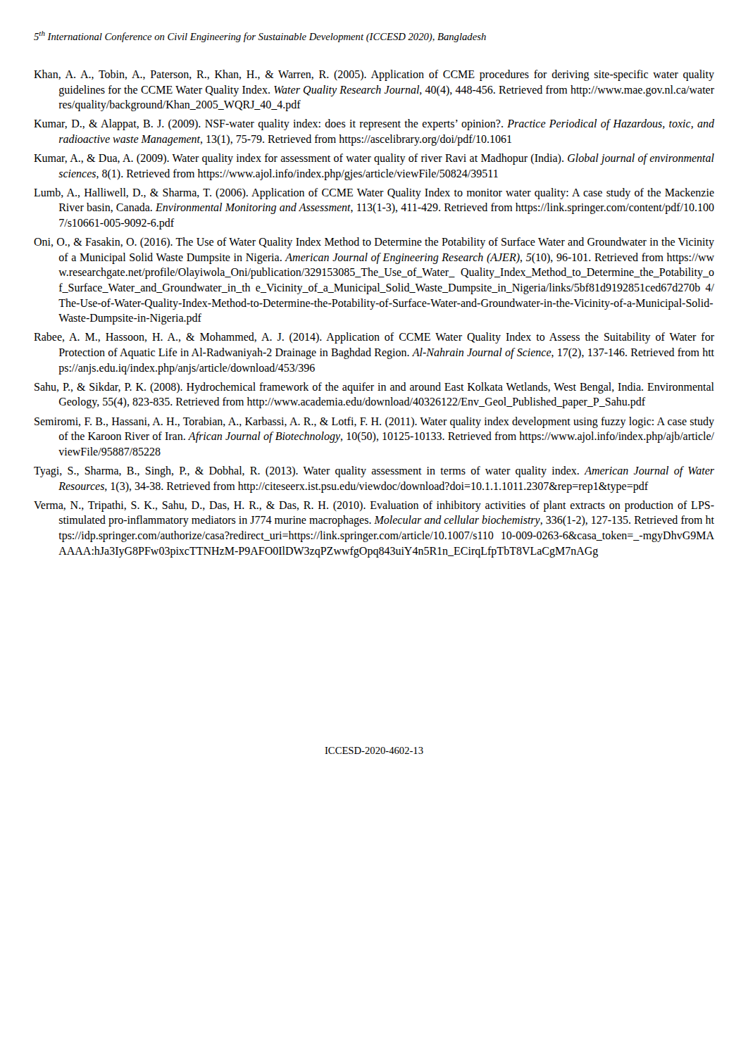5th International Conference on Civil Engineering for Sustainable Development (ICCESD 2020), Bangladesh
Khan, A. A., Tobin, A., Paterson, R., Khan, H., & Warren, R. (2005). Application of CCME procedures for deriving site-specific water quality guidelines for the CCME Water Quality Index. Water Quality Research Journal, 40(4), 448-456. Retrieved from http://www.mae.gov.nl.ca/waterres/quality/background/Khan_2005_WQRJ_40_4.pdf
Kumar, D., & Alappat, B. J. (2009). NSF-water quality index: does it represent the experts’ opinion?. Practice Periodical of Hazardous, toxic, and radioactive waste Management, 13(1), 75-79. Retrieved from https://ascelibrary.org/doi/pdf/10.1061
Kumar, A., & Dua, A. (2009). Water quality index for assessment of water quality of river Ravi at Madhopur (India). Global journal of environmental sciences, 8(1). Retrieved from https://www.ajol.info/index.php/gjes/article/viewFile/50824/39511
Lumb, A., Halliwell, D., & Sharma, T. (2006). Application of CCME Water Quality Index to monitor water quality: A case study of the Mackenzie River basin, Canada. Environmental Monitoring and Assessment, 113(1-3), 411-429. Retrieved from https://link.springer.com/content/pdf/10.1007/s10661-005-9092-6.pdf
Oni, O., & Fasakin, O. (2016). The Use of Water Quality Index Method to Determine the Potability of Surface Water and Groundwater in the Vicinity of a Municipal Solid Waste Dumpsite in Nigeria. American Journal of Engineering Research (AJER), 5(10), 96-101. Retrieved from https://www.researchgate.net/profile/Olayiwola_Oni/publication/329153085_The_Use_of_Water_ Quality_Index_Method_to_Determine_the_Potability_of_Surface_Water_and_Groundwater_in_th e_Vicinity_of_a_Municipal_Solid_Waste_Dumpsite_in_Nigeria/links/5bf81d9192851ced67d270b 4/The-Use-of-Water-Quality-Index-Method-to-Determine-the-Potability-of-Surface-Water-and-Groundwater-in-the-Vicinity-of-a-Municipal-Solid-Waste-Dumpsite-in-Nigeria.pdf
Rabee, A. M., Hassoon, H. A., & Mohammed, A. J. (2014). Application of CCME Water Quality Index to Assess the Suitability of Water for Protection of Aquatic Life in Al-Radwaniyah-2 Drainage in Baghdad Region. Al-Nahrain Journal of Science, 17(2), 137-146. Retrieved from https://anjs.edu.iq/index.php/anjs/article/download/453/396
Sahu, P., & Sikdar, P. K. (2008). Hydrochemical framework of the aquifer in and around East Kolkata Wetlands, West Bengal, India. Environmental Geology, 55(4), 823-835. Retrieved from http://www.academia.edu/download/40326122/Env_Geol_Published_paper_P_Sahu.pdf
Semiromi, F. B., Hassani, A. H., Torabian, A., Karbassi, A. R., & Lotfi, F. H. (2011). Water quality index development using fuzzy logic: A case study of the Karoon River of Iran. African Journal of Biotechnology, 10(50), 10125-10133. Retrieved from https://www.ajol.info/index.php/ajb/article/viewFile/95887/85228
Tyagi, S., Sharma, B., Singh, P., & Dobhal, R. (2013). Water quality assessment in terms of water quality index. American Journal of Water Resources, 1(3), 34-38. Retrieved from http://citeseerx.ist.psu.edu/viewdoc/download?doi=10.1.1.1011.2307&rep=rep1&type=pdf
Verma, N., Tripathi, S. K., Sahu, D., Das, H. R., & Das, R. H. (2010). Evaluation of inhibitory activities of plant extracts on production of LPS-stimulated pro-inflammatory mediators in J774 murine macrophages. Molecular and cellular biochemistry, 336(1-2), 127-135. Retrieved from https://idp.springer.com/authorize/casa?redirect_uri=https://link.springer.com/article/10.1007/s110 10-009-0263-6&casa_token=_-mgyDhvG9MAAAAA:hJa3IyG8PFw03pixcTTNHzM-P9AFO0IlDW3zqPZwwfgOpq843uiY4n5R1n_ECirqLfpTbT8VLaCgM7nAGg
ICCESD-2020-4602-13